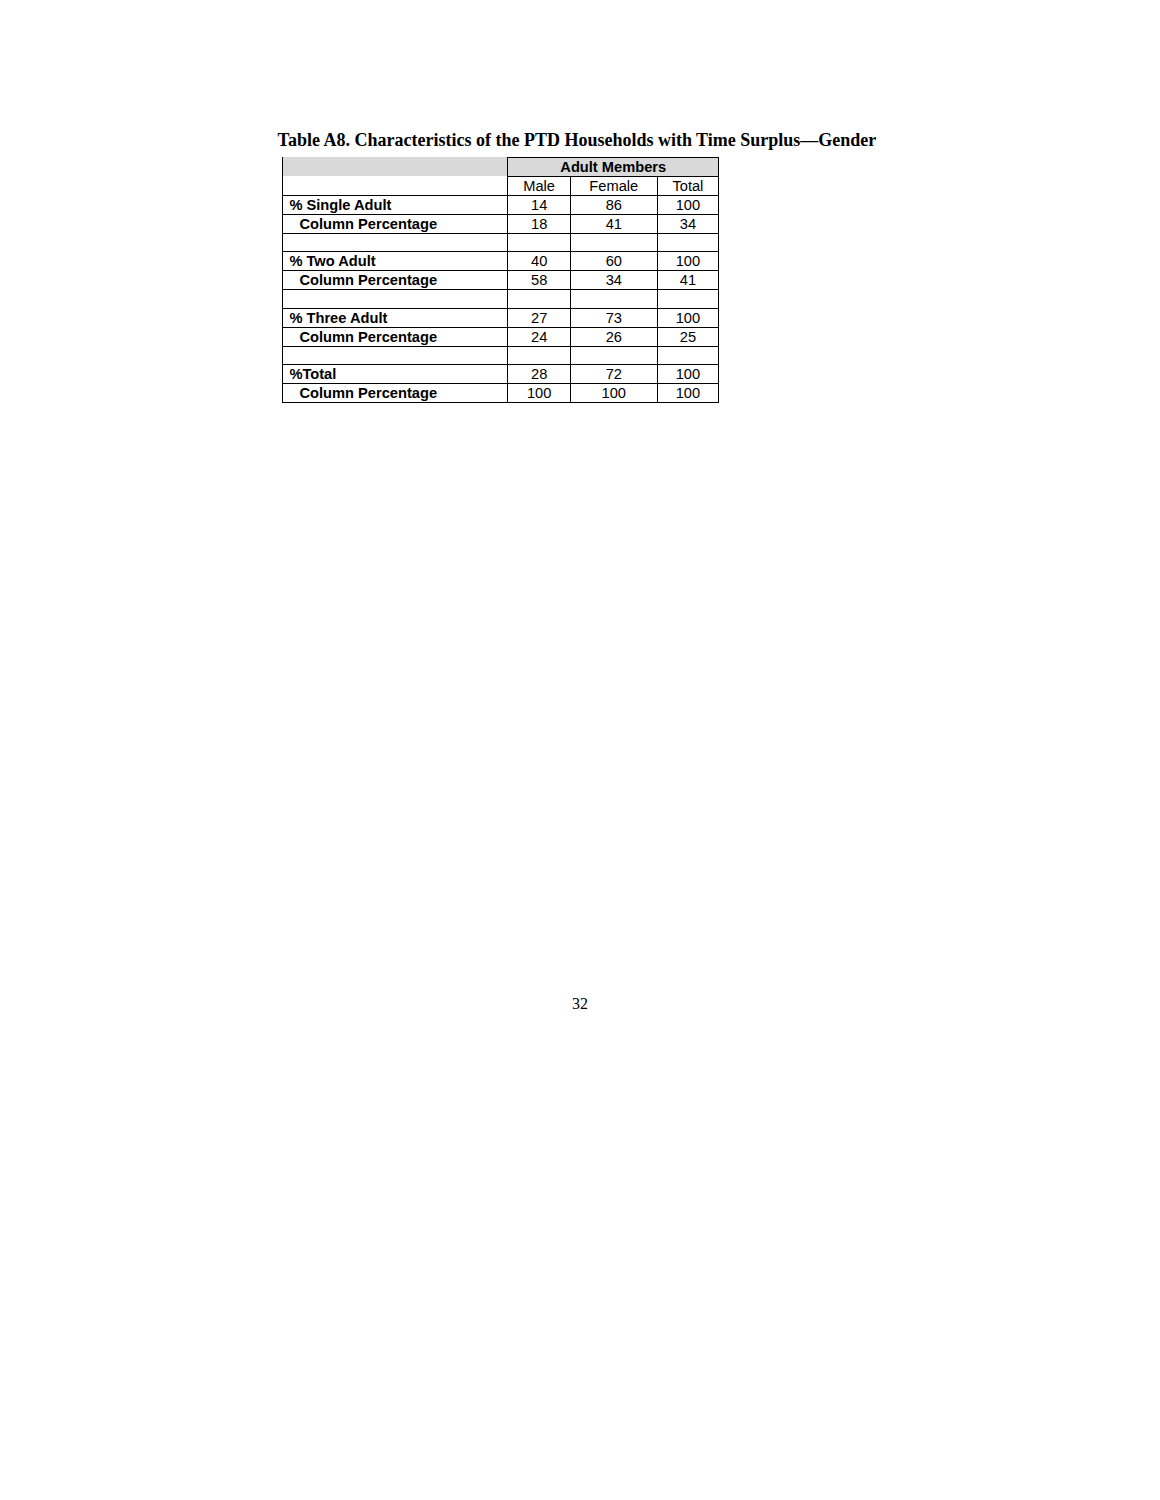Table A8. Characteristics of the PTD Households with Time Surplus—Gender
| | Adult Members |
| | Male | Female | Total |
| % Single Adult | 14 | 86 | 100 |
| Column Percentage | 18 | 41 | 34 |
| % Two Adult | 40 | 60 | 100 |
| Column Percentage | 58 | 34 | 41 |
| % Three Adult | 27 | 73 | 100 |
| Column Percentage | 24 | 26 | 25 |
| %Total | 28 | 72 | 100 |
| Column Percentage | 100 | 100 | 100 |
32